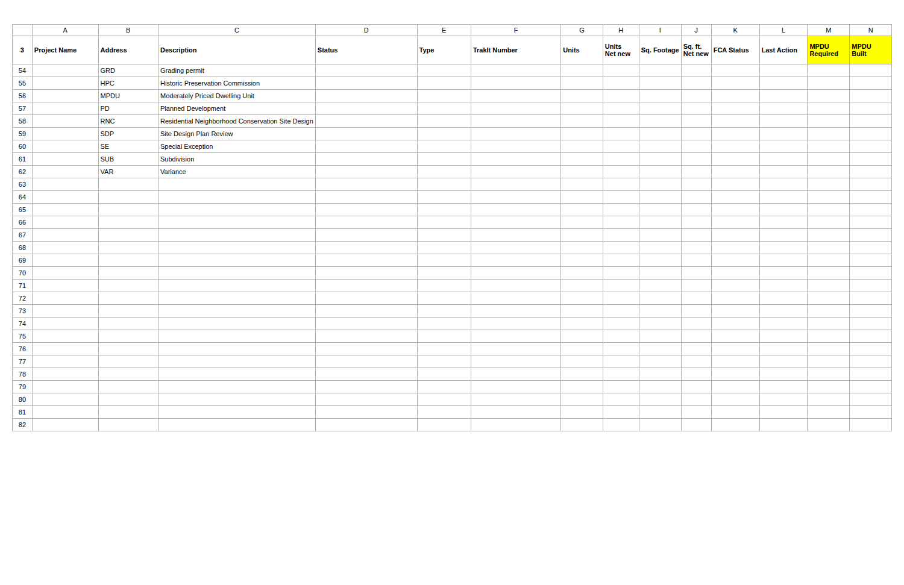| | A | B | C | D | E | F | G | H | I | J | K | L | M | N |
| --- | --- | --- | --- | --- | --- | --- | --- | --- | --- | --- | --- | --- | --- | --- |
| 3 | Project Name | Address | Description | Status | Type | TrakIt Number | Units | Units Net new | Sq. Footage | Sq. ft. Net new | FCA Status | Last Action | MPDU Required | MPDU Built |
| 54 | | GRD | Grading permit | | | | | | | | | | | |
| 55 | | HPC | Historic Preservation Commission | | | | | | | | | | | |
| 56 | | MPDU | Moderately Priced Dwelling Unit | | | | | | | | | | | |
| 57 | | PD | Planned Development | | | | | | | | | | | |
| 58 | | RNC | Residential Neighborhood Conservation Site Design | | | | | | | | | | | |
| 59 | | SDP | Site Design Plan Review | | | | | | | | | | | |
| 60 | | SE | Special Exception | | | | | | | | | | | |
| 61 | | SUB | Subdivision | | | | | | | | | | | |
| 62 | | VAR | Variance | | | | | | | | | | | |
| 63 | | | | | | | | | | | | | | |
| 64 | | | | | | | | | | | | | | |
| 65 | | | | | | | | | | | | | | |
| 66 | | | | | | | | | | | | | | |
| 67 | | | | | | | | | | | | | | |
| 68 | | | | | | | | | | | | | | |
| 69 | | | | | | | | | | | | | | |
| 70 | | | | | | | | | | | | | | |
| 71 | | | | | | | | | | | | | | |
| 72 | | | | | | | | | | | | | | |
| 73 | | | | | | | | | | | | | | |
| 74 | | | | | | | | | | | | | | |
| 75 | | | | | | | | | | | | | | |
| 76 | | | | | | | | | | | | | | |
| 77 | | | | | | | | | | | | | | |
| 78 | | | | | | | | | | | | | | |
| 79 | | | | | | | | | | | | | | |
| 80 | | | | | | | | | | | | | | |
| 81 | | | | | | | | | | | | | | |
| 82 | | | | | | | | | | | | | | |